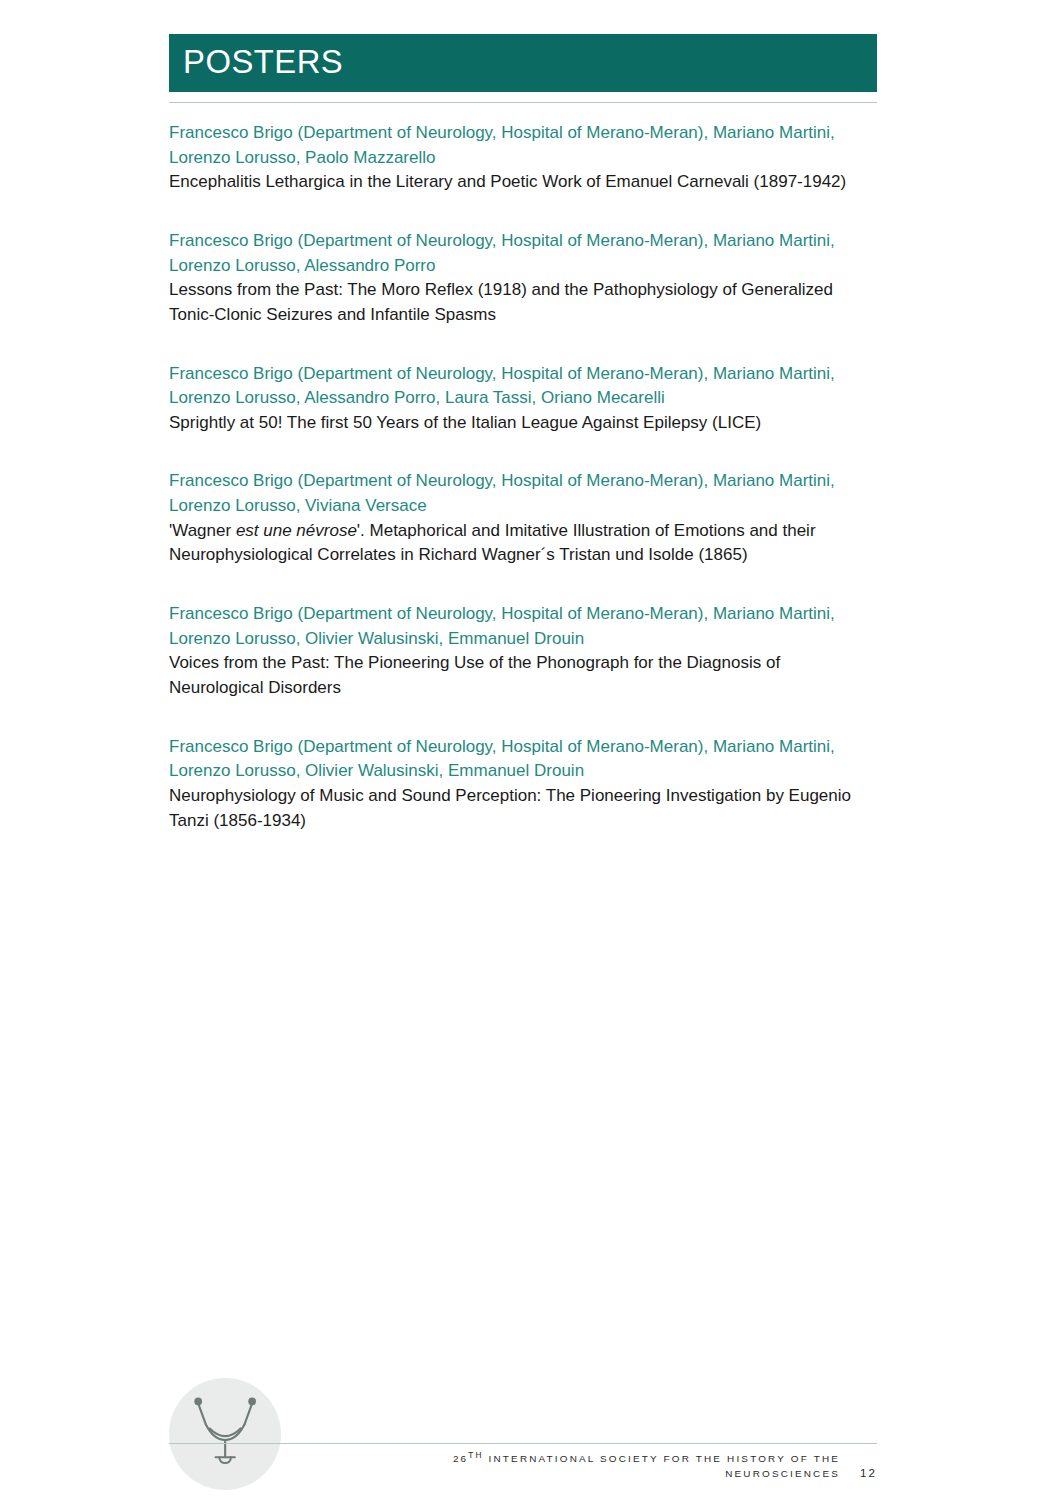POSTERS
Francesco Brigo (Department of Neurology, Hospital of Merano-Meran), Mariano Martini, Lorenzo Lorusso, Paolo Mazzarello
Encephalitis Lethargica in the Literary and Poetic Work of Emanuel Carnevali (1897-1942)
Francesco Brigo (Department of Neurology, Hospital of Merano-Meran), Mariano Martini, Lorenzo Lorusso, Alessandro Porro
Lessons from the Past: The Moro Reflex (1918) and the Pathophysiology of Generalized Tonic-Clonic Seizures and Infantile Spasms
Francesco Brigo (Department of Neurology, Hospital of Merano-Meran), Mariano Martini, Lorenzo Lorusso, Alessandro Porro, Laura Tassi, Oriano Mecarelli
Sprightly at 50! The first 50 Years of the Italian League Against Epilepsy (LICE)
Francesco Brigo (Department of Neurology, Hospital of Merano-Meran), Mariano Martini, Lorenzo Lorusso, Viviana Versace
'Wagner est une névrose'. Metaphorical and Imitative Illustration of Emotions and their Neurophysiological Correlates in Richard Wagner´s Tristan und Isolde (1865)
Francesco Brigo (Department of Neurology, Hospital of Merano-Meran), Mariano Martini, Lorenzo Lorusso, Olivier Walusinski, Emmanuel Drouin
Voices from the Past: The Pioneering Use of the Phonograph for the Diagnosis of Neurological Disorders
Francesco Brigo (Department of Neurology, Hospital of Merano-Meran), Mariano Martini, Lorenzo Lorusso, Olivier Walusinski, Emmanuel Drouin
Neurophysiology of Music and Sound Perception: The Pioneering Investigation by Eugenio Tanzi (1856-1934)
26TH International Society for the History of the
Neurosciences
12